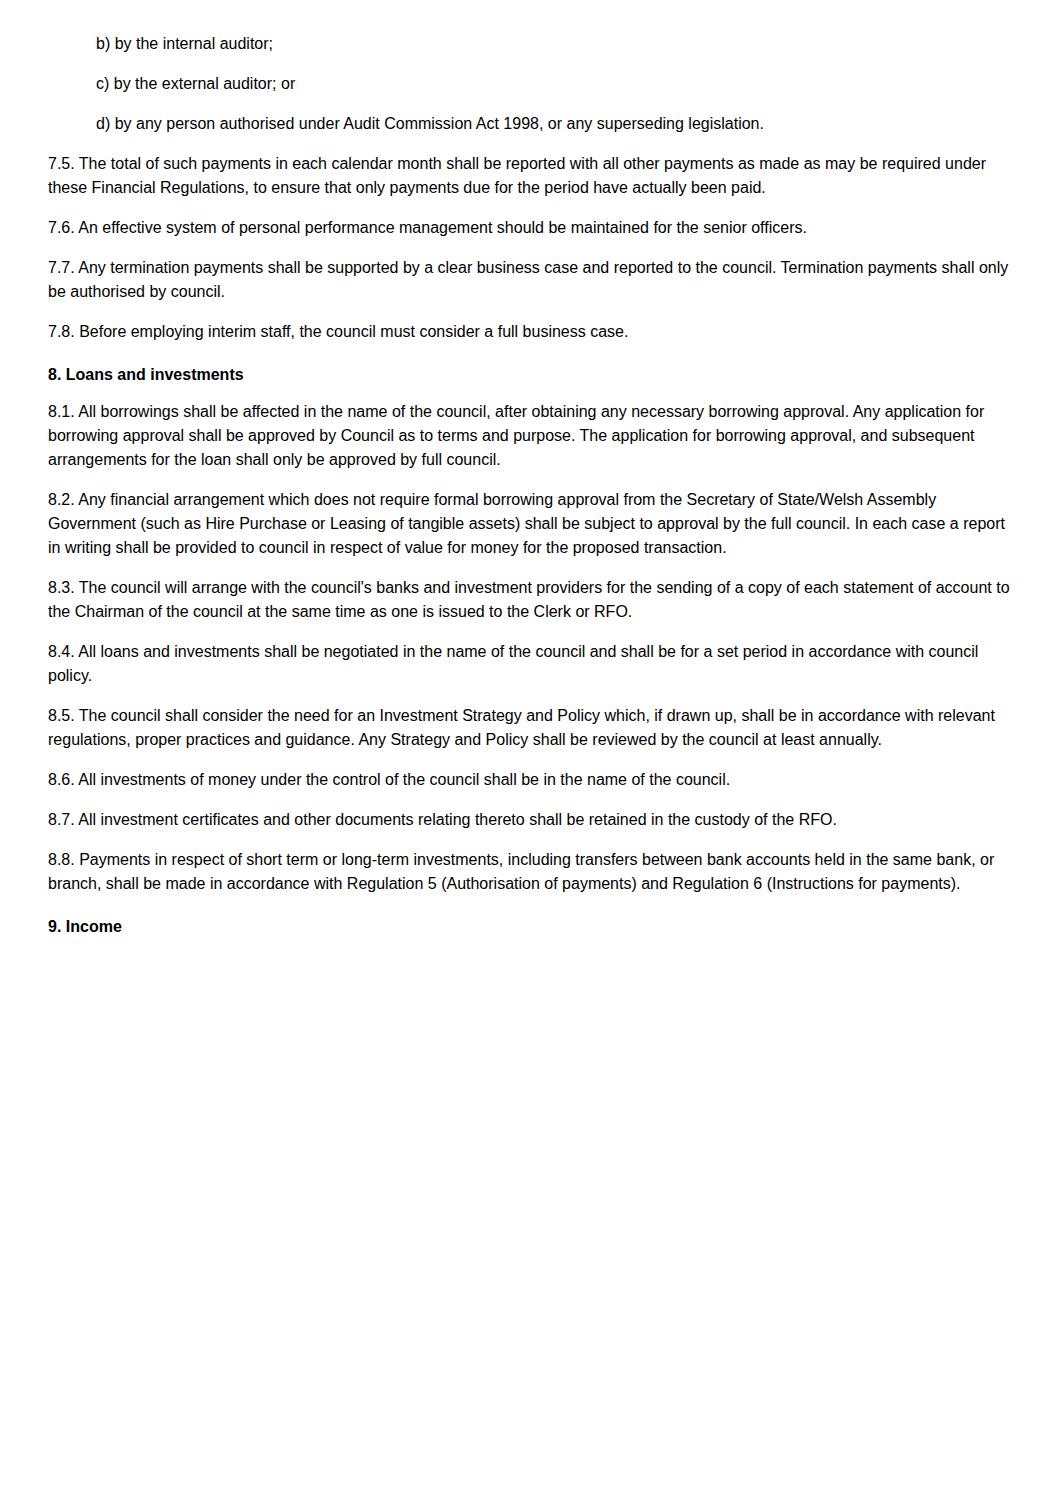b) by the internal auditor;
c) by the external auditor; or
d) by any person authorised under Audit Commission Act 1998, or any superseding legislation.
7.5. The total of such payments in each calendar month shall be reported with all other payments as made as may be required under these Financial Regulations, to ensure that only payments due for the period have actually been paid.
7.6. An effective system of personal performance management should be maintained for the senior officers.
7.7. Any termination payments shall be supported by a clear business case and reported to the council. Termination payments shall only be authorised by council.
7.8. Before employing interim staff, the council must consider a full business case.
8. Loans and investments
8.1. All borrowings shall be affected in the name of the council, after obtaining any necessary borrowing approval. Any application for borrowing approval shall be approved by Council as to terms and purpose. The application for borrowing approval, and subsequent arrangements for the loan shall only be approved by full council.
8.2. Any financial arrangement which does not require formal borrowing approval from the Secretary of State/Welsh Assembly Government (such as Hire Purchase or Leasing of tangible assets) shall be subject to approval by the full council. In each case a report in writing shall be provided to council in respect of value for money for the proposed transaction.
8.3. The council will arrange with the council's banks and investment providers for the sending of a copy of each statement of account to the Chairman of the council at the same time as one is issued to the Clerk or RFO.
8.4. All loans and investments shall be negotiated in the name of the council and shall be for a set period in accordance with council policy.
8.5. The council shall consider the need for an Investment Strategy and Policy which, if drawn up, shall be in accordance with relevant regulations, proper practices and guidance. Any Strategy and Policy shall be reviewed by the council at least annually.
8.6. All investments of money under the control of the council shall be in the name of the council.
8.7. All investment certificates and other documents relating thereto shall be retained in the custody of the RFO.
8.8. Payments in respect of short term or long-term investments, including transfers between bank accounts held in the same bank, or branch, shall be made in accordance with Regulation 5 (Authorisation of payments) and Regulation 6 (Instructions for payments).
9. Income